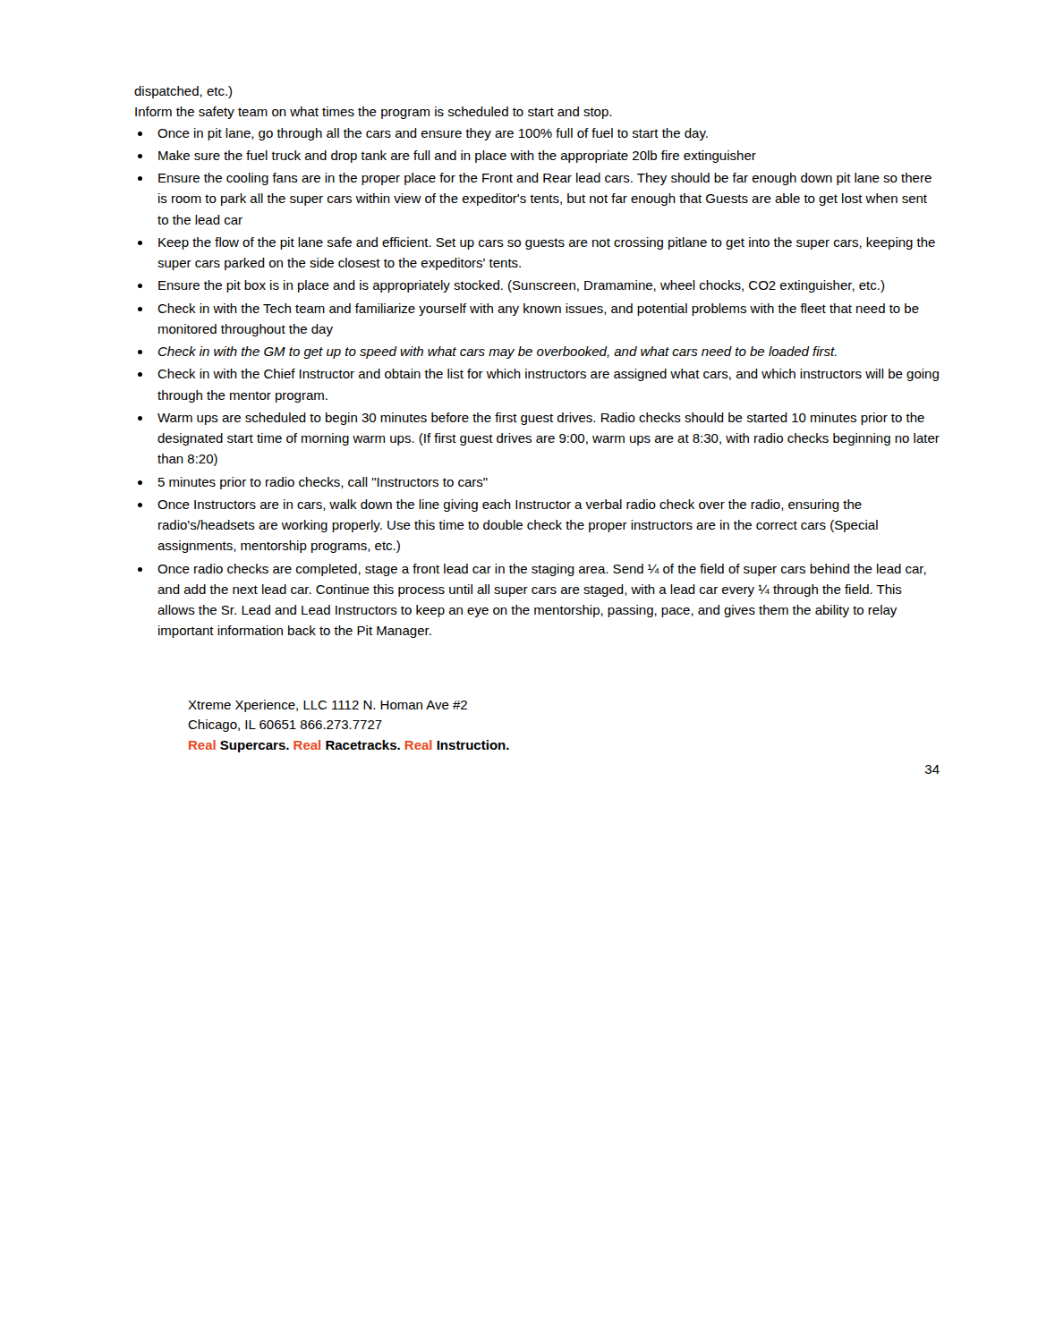dispatched, etc.)
Inform the safety team on what times the program is scheduled to start and stop.
Once in pit lane, go through all the cars and ensure they are 100% full of fuel to start the day.
Make sure the fuel truck and drop tank are full and in place with the appropriate 20lb fire extinguisher
Ensure the cooling fans are in the proper place for the Front and Rear lead cars. They should be far enough down pit lane so there is room to park all the super cars within view of the expeditor's tents, but not far enough that Guests are able to get lost when sent to the lead car
Keep the flow of the pit lane safe and efficient. Set up cars so guests are not crossing pitlane to get into the super cars, keeping the super cars parked on the side closest to the expeditors' tents.
Ensure the pit box is in place and is appropriately stocked. (Sunscreen, Dramamine, wheel chocks, CO2 extinguisher, etc.)
Check in with the Tech team and familiarize yourself with any known issues, and potential problems with the fleet that need to be monitored throughout the day
Check in with the GM to get up to speed with what cars may be overbooked, and what cars need to be loaded first.
Check in with the Chief Instructor and obtain the list for which instructors are assigned what cars, and which instructors will be going through the mentor program.
Warm ups are scheduled to begin 30 minutes before the first guest drives. Radio checks should be started 10 minutes prior to the designated start time of morning warm ups. (If first guest drives are 9:00, warm ups are at 8:30, with radio checks beginning no later than 8:20)
5 minutes prior to radio checks, call "Instructors to cars"
Once Instructors are in cars, walk down the line giving each Instructor a verbal radio check over the radio, ensuring the radio's/headsets are working properly. Use this time to double check the proper instructors are in the correct cars (Special assignments, mentorship programs, etc.)
Once radio checks are completed, stage a front lead car in the staging area. Send ¼ of the field of super cars behind the lead car, and add the next lead car. Continue this process until all super cars are staged, with a lead car every ¼ through the field. This allows the Sr. Lead and Lead Instructors to keep an eye on the mentorship, passing, pace, and gives them the ability to relay important information back to the Pit Manager.
Xtreme Xperience, LLC 1112 N. Homan Ave #2
Chicago, IL 60651 866.273.7727
Real Supercars. Real Racetracks. Real Instruction.
34